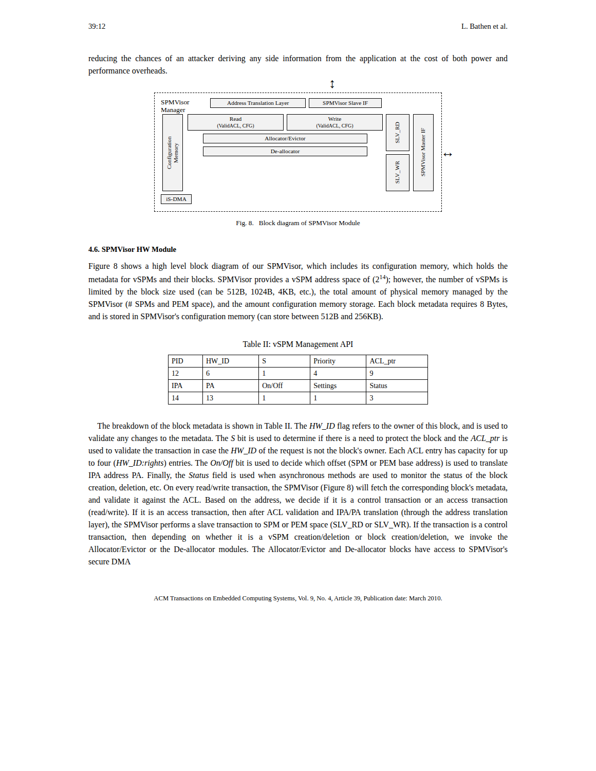39:12 L. Bathen et al.
reducing the chances of an attacker deriving any side information from the application at the cost of both power and performance overheads.
↕
SPMVisor
Manager
Address Translation Layer
SPMVisor Slave IF
Configuration
Memory
Read
(ValidACL, CFG)
Write
(ValidACL, CFG)
Allocator/Evictor
De-allocator
SLV_RD
SLV_WR
SPMVisor Master IF
iS-DMA
↔
Fig. 8. Block diagram of SPMVisor Module
4.6. SPMVisor HW Module
Figure 8 shows a high level block diagram of our SPMVisor, which includes its configuration memory, which holds the metadata for vSPMs and their blocks. SPMVisor provides a vSPM address space of (214); however, the number of vSPMs is limited by the block size used (can be 512B, 1024B, 4KB, etc.), the total amount of physical memory managed by the SPMVisor (# SPMs and PEM space), and the amount configuration memory storage. Each block metadata requires 8 Bytes, and is stored in SPMVisor's configuration memory (can store between 512B and 256KB).
Table II: vSPM Management API
| PID | HW_ID | S | Priority | ACL_ptr |
| 12 | 6 | 1 | 4 | 9 |
| IPA | PA | On/Off | Settings | Status |
| 14 | 13 | 1 | 1 | 3 |
The breakdown of the block metadata is shown in Table II. The HW_ID flag refers to the owner of this block, and is used to validate any changes to the metadata. The S bit is used to determine if there is a need to protect the block and the ACL_ptr is used to validate the transaction in case the HW_ID of the request is not the block's owner. Each ACL entry has capacity for up to four (HW_ID:rights) entries. The On/Off bit is used to decide which offset (SPM or PEM base address) is used to translate IPA address PA. Finally, the Status field is used when asynchronous methods are used to monitor the status of the block creation, deletion, etc. On every read/write transaction, the SPMVisor (Figure 8) will fetch the corresponding block's metadata, and validate it against the ACL. Based on the address, we decide if it is a control transaction or an access transaction (read/write). If it is an access transaction, then after ACL validation and IPA/PA translation (through the address translation layer), the SPMVisor performs a slave transaction to SPM or PEM space (SLV_RD or SLV_WR). If the transaction is a control transaction, then depending on whether it is a vSPM creation/deletion or block creation/deletion, we invoke the Allocator/Evictor or the De-allocator modules. The Allocator/Evictor and De-allocator blocks have access to SPMVisor's secure DMA
ACM Transactions on Embedded Computing Systems, Vol. 9, No. 4, Article 39, Publication date: March 2010.